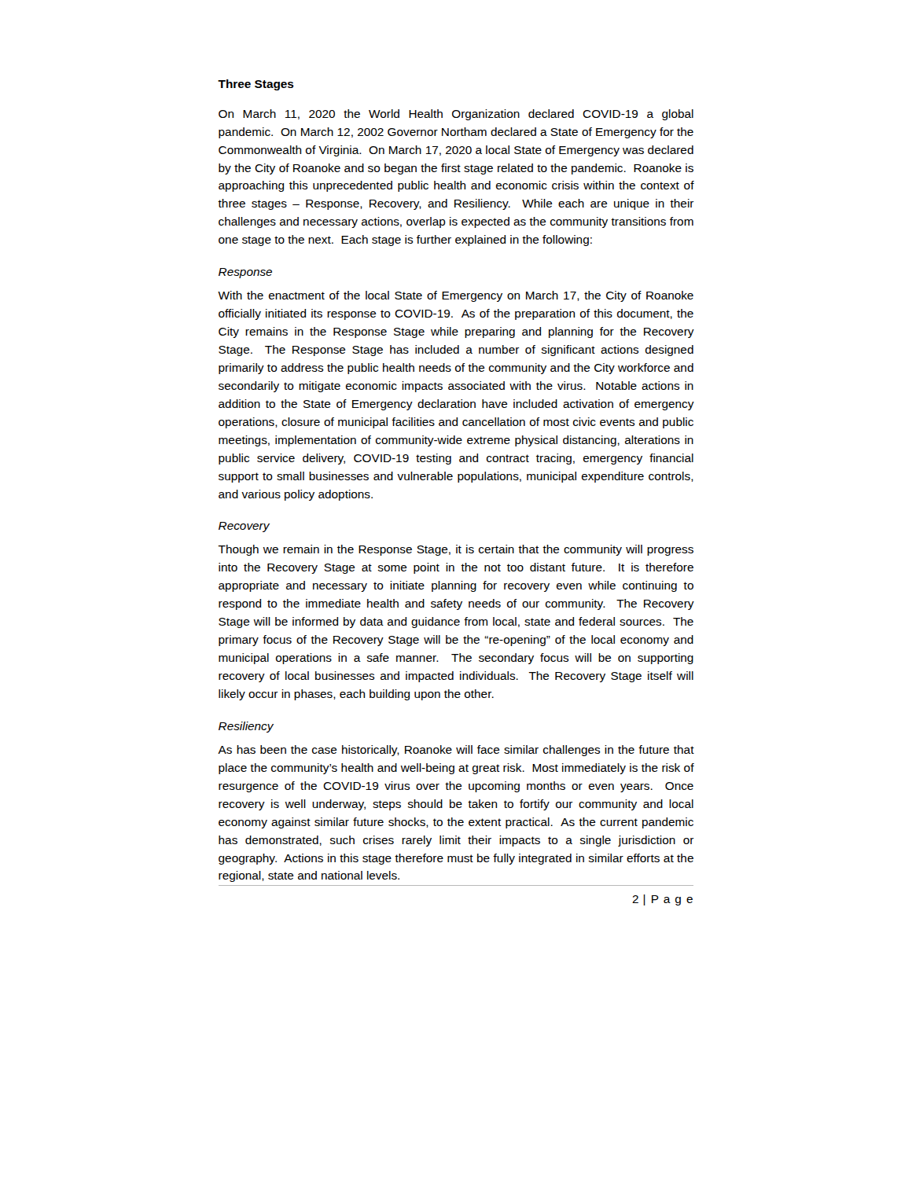Three Stages
On March 11, 2020 the World Health Organization declared COVID-19 a global pandemic. On March 12, 2002 Governor Northam declared a State of Emergency for the Commonwealth of Virginia. On March 17, 2020 a local State of Emergency was declared by the City of Roanoke and so began the first stage related to the pandemic. Roanoke is approaching this unprecedented public health and economic crisis within the context of three stages – Response, Recovery, and Resiliency. While each are unique in their challenges and necessary actions, overlap is expected as the community transitions from one stage to the next. Each stage is further explained in the following:
Response
With the enactment of the local State of Emergency on March 17, the City of Roanoke officially initiated its response to COVID-19. As of the preparation of this document, the City remains in the Response Stage while preparing and planning for the Recovery Stage. The Response Stage has included a number of significant actions designed primarily to address the public health needs of the community and the City workforce and secondarily to mitigate economic impacts associated with the virus. Notable actions in addition to the State of Emergency declaration have included activation of emergency operations, closure of municipal facilities and cancellation of most civic events and public meetings, implementation of community-wide extreme physical distancing, alterations in public service delivery, COVID-19 testing and contract tracing, emergency financial support to small businesses and vulnerable populations, municipal expenditure controls, and various policy adoptions.
Recovery
Though we remain in the Response Stage, it is certain that the community will progress into the Recovery Stage at some point in the not too distant future. It is therefore appropriate and necessary to initiate planning for recovery even while continuing to respond to the immediate health and safety needs of our community. The Recovery Stage will be informed by data and guidance from local, state and federal sources. The primary focus of the Recovery Stage will be the “re-opening” of the local economy and municipal operations in a safe manner. The secondary focus will be on supporting recovery of local businesses and impacted individuals. The Recovery Stage itself will likely occur in phases, each building upon the other.
Resiliency
As has been the case historically, Roanoke will face similar challenges in the future that place the community’s health and well-being at great risk. Most immediately is the risk of resurgence of the COVID-19 virus over the upcoming months or even years. Once recovery is well underway, steps should be taken to fortify our community and local economy against similar future shocks, to the extent practical. As the current pandemic has demonstrated, such crises rarely limit their impacts to a single jurisdiction or geography. Actions in this stage therefore must be fully integrated in similar efforts at the regional, state and national levels.
2 | P a g e